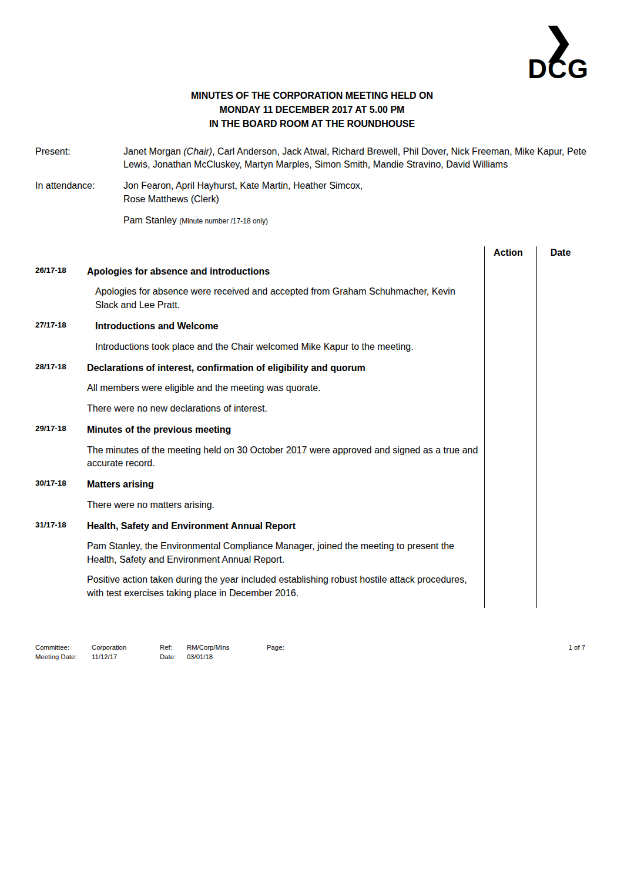❯ DCG
MINUTES OF THE CORPORATION MEETING HELD ON
MONDAY 11 DECEMBER 2017 AT 5.00 PM
IN THE BOARD ROOM AT THE ROUNDHOUSE
| Present: | Janet Morgan (Chair) , Carl Anderson, Jack Atwal, Richard Brewell, Phil Dover, Nick Freeman, Mike Kapur, Pete Lewis, Jonathan McCluskey, Martyn Marples, Simon Smith, Mandie Stravino, David Williams |
| In attendance: | Jon Fearon, April Hayhurst, Kate Martin, Heather Simcox, Rose Matthews (Clerk) Pam Stanley (Minute number /17-18 only) |
| | | Action | Date |
| --- | --- | --- | --- |
| 26/17-18 | Apologies for absence and introductions Apologies for absence were received and accepted from Graham Schuhmacher, Kevin Slack and Lee Pratt. | | |
| 27/17-18 | Introductions and Welcome Introductions took place and the Chair welcomed Mike Kapur to the meeting. | | |
| 28/17-18 | Declarations of interest, confirmation of eligibility and quorum All members were eligible and the meeting was quorate. There were no new declarations of interest. | | |
| 29/17-18 | Minutes of the previous meeting The minutes of the meeting held on 30 October 2017 were approved and signed as a true and accurate record. | | |
| 30/17-18 | Matters arising There were no matters arising. | | |
| 31/17-18 | Health, Safety and Environment Annual Report Pam Stanley, the Environmental Compliance Manager, joined the meeting to present the Health, Safety and Environment Annual Report. Positive action taken during the year included establishing robust hostile attack procedures, with test exercises taking place in December 2016. | | |
| Committee: | Corporation | Ref: | RM/Corp/Mins | Page: | 1 of 7 |
| Meeting Date: | 11/12/17 | Date: | 03/01/18 | | |